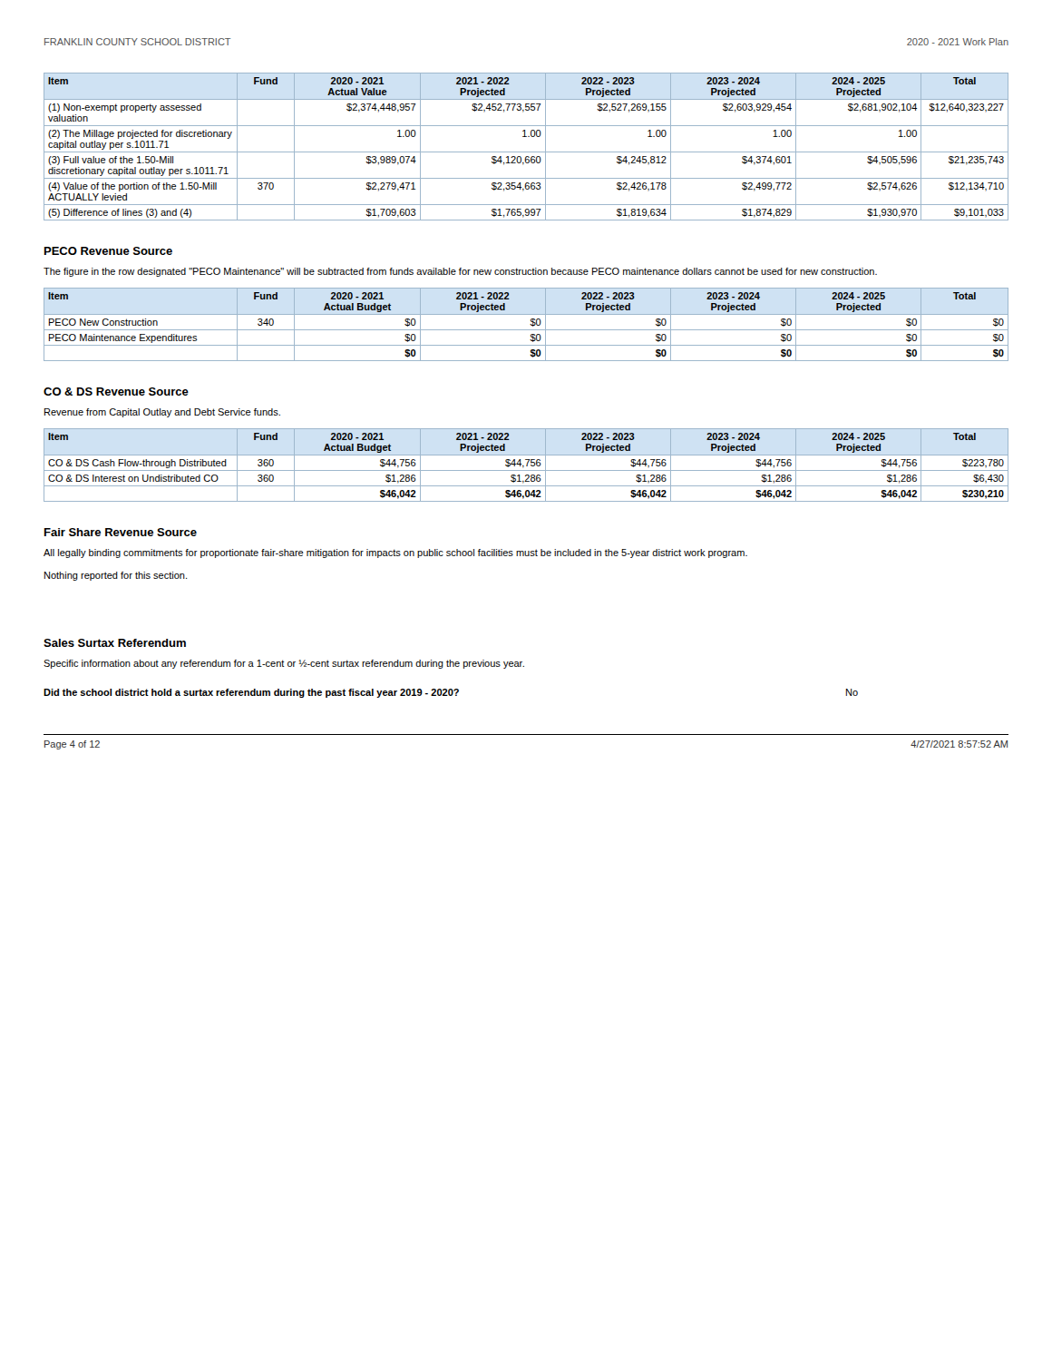FRANKLIN COUNTY SCHOOL DISTRICT
2020 - 2021 Work Plan
| Item | Fund | 2020 - 2021 Actual Value | 2021 - 2022 Projected | 2022 - 2023 Projected | 2023 - 2024 Projected | 2024 - 2025 Projected | Total |
| --- | --- | --- | --- | --- | --- | --- | --- |
| (1) Non-exempt property assessed valuation | | $2,374,448,957 | $2,452,773,557 | $2,527,269,155 | $2,603,929,454 | $2,681,902,104 | $12,640,323,227 |
| (2) The Millage projected for discretionary capital outlay per s.1011.71 | | 1.00 | 1.00 | 1.00 | 1.00 | 1.00 | |
| (3) Full value of the 1.50-Mill discretionary capital outlay per s.1011.71 | | $3,989,074 | $4,120,660 | $4,245,812 | $4,374,601 | $4,505,596 | $21,235,743 |
| (4) Value of the portion of the 1.50-Mill ACTUALLY levied | 370 | $2,279,471 | $2,354,663 | $2,426,178 | $2,499,772 | $2,574,626 | $12,134,710 |
| (5) Difference of lines (3) and (4) | | $1,709,603 | $1,765,997 | $1,819,634 | $1,874,829 | $1,930,970 | $9,101,033 |
PECO Revenue Source
The figure in the row designated "PECO Maintenance" will be subtracted from funds available for new construction because PECO maintenance dollars cannot be used for new construction.
| Item | Fund | 2020 - 2021 Actual Budget | 2021 - 2022 Projected | 2022 - 2023 Projected | 2023 - 2024 Projected | 2024 - 2025 Projected | Total |
| --- | --- | --- | --- | --- | --- | --- | --- |
| PECO New Construction | 340 | $0 | $0 | $0 | $0 | $0 | $0 |
| PECO Maintenance Expenditures | | $0 | $0 | $0 | $0 | $0 | $0 |
| | | $0 | $0 | $0 | $0 | $0 | $0 |
CO & DS Revenue Source
Revenue from Capital Outlay and Debt Service funds.
| Item | Fund | 2020 - 2021 Actual Budget | 2021 - 2022 Projected | 2022 - 2023 Projected | 2023 - 2024 Projected | 2024 - 2025 Projected | Total |
| --- | --- | --- | --- | --- | --- | --- | --- |
| CO & DS Cash Flow-through Distributed | 360 | $44,756 | $44,756 | $44,756 | $44,756 | $44,756 | $223,780 |
| CO & DS Interest on Undistributed CO | 360 | $1,286 | $1,286 | $1,286 | $1,286 | $1,286 | $6,430 |
| | | $46,042 | $46,042 | $46,042 | $46,042 | $46,042 | $230,210 |
Fair Share Revenue Source
All legally binding commitments for proportionate fair-share mitigation for impacts on public school facilities must be included in the 5-year district work program.
Nothing reported for this section.
Sales Surtax Referendum
Specific information about any referendum for a 1-cent or ½-cent surtax referendum during the previous year.
Did the school district hold a surtax referendum during the past fiscal year 2019 - 2020?
No
Page 4 of 12
4/27/2021 8:57:52 AM